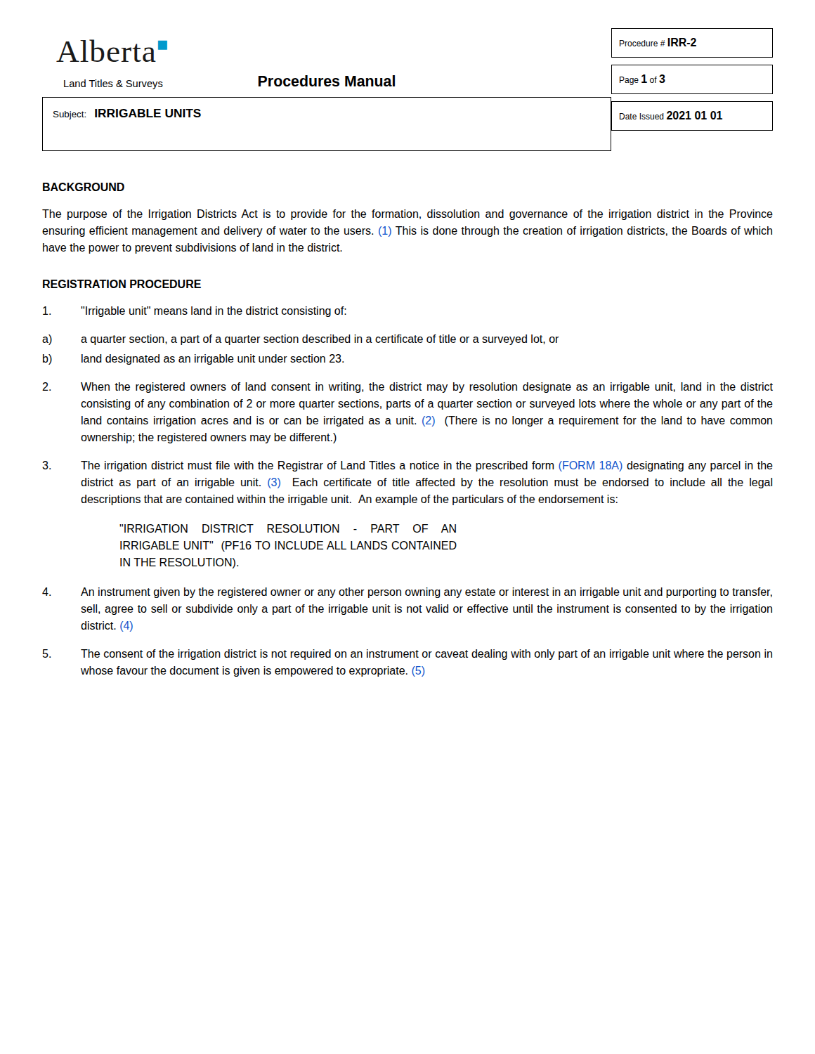Alberta■
Land Titles & Surveys
Procedures Manual
Subject: IRRIGABLE UNITS
Procedure # IRR-2
Page 1 of 3
Date Issued 2021 01 01
BACKGROUND
The purpose of the Irrigation Districts Act is to provide for the formation, dissolution and governance of the irrigation district in the Province ensuring efficient management and delivery of water to the users. (1) This is done through the creation of irrigation districts, the Boards of which have the power to prevent subdivisions of land in the district.
REGISTRATION PROCEDURE
1.
"Irrigable unit" means land in the district consisting of:
a)
a quarter section, a part of a quarter section described in a certificate of title or a surveyed lot, or
b)
land designated as an irrigable unit under section 23.
2.
When the registered owners of land consent in writing, the district may by resolution designate as an irrigable unit, land in the district consisting of any combination of 2 or more quarter sections, parts of a quarter section or surveyed lots where the whole or any part of the land contains irrigation acres and is or can be irrigated as a unit. (2) (There is no longer a requirement for the land to have common ownership; the registered owners may be different.)
3.
The irrigation district must file with the Registrar of Land Titles a notice in the prescribed form (FORM 18A) designating any parcel in the district as part of an irrigable unit. (3) Each certificate of title affected by the resolution must be endorsed to include all the legal descriptions that are contained within the irrigable unit. An example of the particulars of the endorsement is:
"IRRIGATION DISTRICT RESOLUTION - PART OF AN IRRIGABLE UNIT" (PF16 TO INCLUDE ALL LANDS CONTAINED IN THE RESOLUTION).
4.
An instrument given by the registered owner or any other person owning any estate or interest in an irrigable unit and purporting to transfer, sell, agree to sell or subdivide only a part of the irrigable unit is not valid or effective until the instrument is consented to by the irrigation district. (4)
5.
The consent of the irrigation district is not required on an instrument or caveat dealing with only part of an irrigable unit where the person in whose favour the document is given is empowered to expropriate. (5)